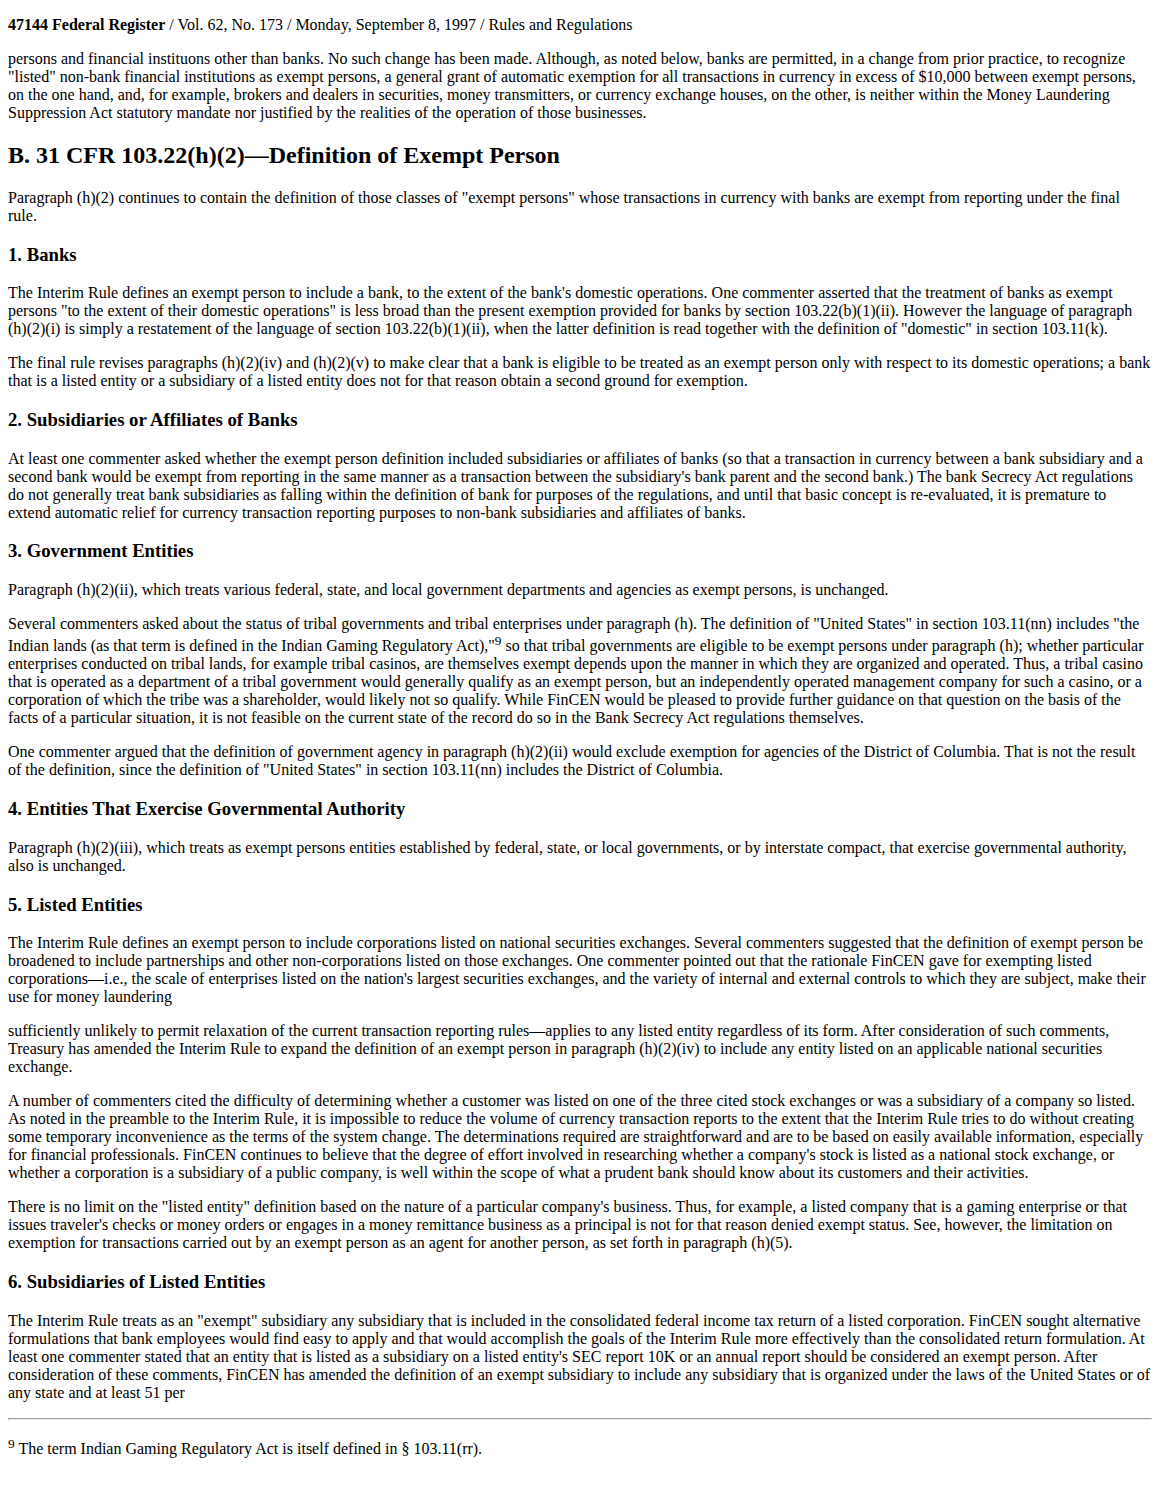47144 Federal Register / Vol. 62, No. 173 / Monday, September 8, 1997 / Rules and Regulations
persons and financial instituons other than banks. No such change has been made. Although, as noted below, banks are permitted, in a change from prior practice, to recognize "listed" non-bank financial institutions as exempt persons, a general grant of automatic exemption for all transactions in currency in excess of $10,000 between exempt persons, on the one hand, and, for example, brokers and dealers in securities, money transmitters, or currency exchange houses, on the other, is neither within the Money Laundering Suppression Act statutory mandate nor justified by the realities of the operation of those businesses.
B. 31 CFR 103.22(h)(2)—Definition of Exempt Person
Paragraph (h)(2) continues to contain the definition of those classes of "exempt persons" whose transactions in currency with banks are exempt from reporting under the final rule.
1. Banks
The Interim Rule defines an exempt person to include a bank, to the extent of the bank's domestic operations. One commenter asserted that the treatment of banks as exempt persons "to the extent of their domestic operations" is less broad than the present exemption provided for banks by section 103.22(b)(1)(ii). However the language of paragraph (h)(2)(i) is simply a restatement of the language of section 103.22(b)(1)(ii), when the latter definition is read together with the definition of "domestic" in section 103.11(k).
The final rule revises paragraphs (h)(2)(iv) and (h)(2)(v) to make clear that a bank is eligible to be treated as an exempt person only with respect to its domestic operations; a bank that is a listed entity or a subsidiary of a listed entity does not for that reason obtain a second ground for exemption.
2. Subsidiaries or Affiliates of Banks
At least one commenter asked whether the exempt person definition included subsidiaries or affiliates of banks (so that a transaction in currency between a bank subsidiary and a second bank would be exempt from reporting in the same manner as a transaction between the subsidiary's bank parent and the second bank.) The bank Secrecy Act regulations do not generally treat bank subsidiaries as falling within the definition of bank for purposes of the regulations, and until that basic concept is re-evaluated, it is premature to extend automatic relief for currency transaction reporting purposes to non-bank subsidiaries and affiliates of banks.
3. Government Entities
Paragraph (h)(2)(ii), which treats various federal, state, and local government departments and agencies as exempt persons, is unchanged.
Several commenters asked about the status of tribal governments and tribal enterprises under paragraph (h). The definition of "United States" in section 103.11(nn) includes "the Indian lands (as that term is defined in the Indian Gaming Regulatory Act),"9 so that tribal governments are eligible to be exempt persons under paragraph (h); whether particular enterprises conducted on tribal lands, for example tribal casinos, are themselves exempt depends upon the manner in which they are organized and operated. Thus, a tribal casino that is operated as a department of a tribal government would generally qualify as an exempt person, but an independently operated management company for such a casino, or a corporation of which the tribe was a shareholder, would likely not so qualify. While FinCEN would be pleased to provide further guidance on that question on the basis of the facts of a particular situation, it is not feasible on the current state of the record do so in the Bank Secrecy Act regulations themselves.
One commenter argued that the definition of government agency in paragraph (h)(2)(ii) would exclude exemption for agencies of the District of Columbia. That is not the result of the definition, since the definition of "United States" in section 103.11(nn) includes the District of Columbia.
4. Entities That Exercise Governmental Authority
Paragraph (h)(2)(iii), which treats as exempt persons entities established by federal, state, or local governments, or by interstate compact, that exercise governmental authority, also is unchanged.
5. Listed Entities
The Interim Rule defines an exempt person to include corporations listed on national securities exchanges. Several commenters suggested that the definition of exempt person be broadened to include partnerships and other non-corporations listed on those exchanges. One commenter pointed out that the rationale FinCEN gave for exempting listed corporations—i.e., the scale of enterprises listed on the nation's largest securities exchanges, and the variety of internal and external controls to which they are subject, make their use for money laundering
sufficiently unlikely to permit relaxation of the current transaction reporting rules—applies to any listed entity regardless of its form. After consideration of such comments, Treasury has amended the Interim Rule to expand the definition of an exempt person in paragraph (h)(2)(iv) to include any entity listed on an applicable national securities exchange.
A number of commenters cited the difficulty of determining whether a customer was listed on one of the three cited stock exchanges or was a subsidiary of a company so listed. As noted in the preamble to the Interim Rule, it is impossible to reduce the volume of currency transaction reports to the extent that the Interim Rule tries to do without creating some temporary inconvenience as the terms of the system change. The determinations required are straightforward and are to be based on easily available information, especially for financial professionals. FinCEN continues to believe that the degree of effort involved in researching whether a company's stock is listed as a national stock exchange, or whether a corporation is a subsidiary of a public company, is well within the scope of what a prudent bank should know about its customers and their activities.
There is no limit on the "listed entity" definition based on the nature of a particular company's business. Thus, for example, a listed company that is a gaming enterprise or that issues traveler's checks or money orders or engages in a money remittance business as a principal is not for that reason denied exempt status. See, however, the limitation on exemption for transactions carried out by an exempt person as an agent for another person, as set forth in paragraph (h)(5).
6. Subsidiaries of Listed Entities
The Interim Rule treats as an "exempt" subsidiary any subsidiary that is included in the consolidated federal income tax return of a listed corporation. FinCEN sought alternative formulations that bank employees would find easy to apply and that would accomplish the goals of the Interim Rule more effectively than the consolidated return formulation. At least one commenter stated that an entity that is listed as a subsidiary on a listed entity's SEC report 10K or an annual report should be considered an exempt person. After consideration of these comments, FinCEN has amended the definition of an exempt subsidiary to include any subsidiary that is organized under the laws of the United States or of any state and at least 51 per
9 The term Indian Gaming Regulatory Act is itself defined in § 103.11(rr).